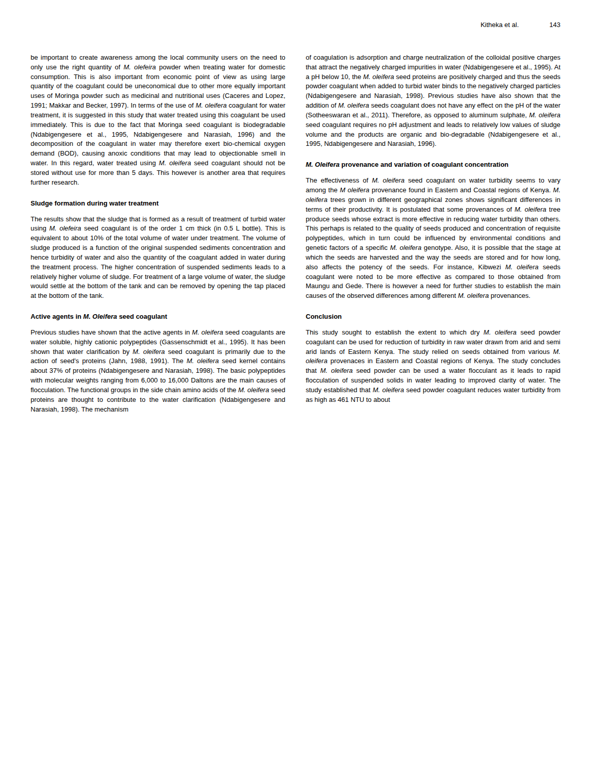Kitheka et al. 143
be important to create awareness among the local community users on the need to only use the right quantity of M. olefeira powder when treating water for domestic consumption. This is also important from economic point of view as using large quantity of the coagulant could be uneconomical due to other more equally important uses of Moringa powder such as medicinal and nutritional uses (Caceres and Lopez, 1991; Makkar and Becker, 1997). In terms of the use of M. oleifera coagulant for water treatment, it is suggested in this study that water treated using this coagulant be used immediately. This is due to the fact that Moringa seed coagulant is biodegradable (Ndabigengesere et al., 1995, Ndabigengesere and Narasiah, 1996) and the decomposition of the coagulant in water may therefore exert bio-chemical oxygen demand (BOD), causing anoxic conditions that may lead to objectionable smell in water. In this regard, water treated using M. oleifera seed coagulant should not be stored without use for more than 5 days. This however is another area that requires further research.
Sludge formation during water treatment
The results show that the sludge that is formed as a result of treatment of turbid water using M. olefeira seed coagulant is of the order 1 cm thick (in 0.5 L bottle). This is equivalent to about 10% of the total volume of water under treatment. The volume of sludge produced is a function of the original suspended sediments concentration and hence turbidity of water and also the quantity of the coagulant added in water during the treatment process. The higher concentration of suspended sediments leads to a relatively higher volume of sludge. For treatment of a large volume of water, the sludge would settle at the bottom of the tank and can be removed by opening the tap placed at the bottom of the tank.
Active agents in M. Oleifera seed coagulant
Previous studies have shown that the active agents in M. oleifera seed coagulants are water soluble, highly cationic polypeptides (Gassenschmidt et al., 1995). It has been shown that water clarification by M. oleifera seed coagulant is primarily due to the action of seed's proteins (Jahn, 1988, 1991). The M. oleifera seed kernel contains about 37% of proteins (Ndabigengesere and Narasiah, 1998). The basic polypeptides with molecular weights ranging from 6,000 to 16,000 Daltons are the main causes of flocculation. The functional groups in the side chain amino acids of the M. oleifera seed proteins are thought to contribute to the water clarification (Ndabigengesere and Narasiah, 1998). The mechanism
of coagulation is adsorption and charge neutralization of the colloidal positive charges that attract the negatively charged impurities in water (Ndabigengesere et al., 1995). At a pH below 10, the M. oleifera seed proteins are positively charged and thus the seeds powder coagulant when added to turbid water binds to the negatively charged particles (Ndabigengesere and Narasiah, 1998). Previous studies have also shown that the addition of M. oleifera seeds coagulant does not have any effect on the pH of the water (Sotheeswaran et al., 2011). Therefore, as opposed to aluminum sulphate, M. oleifera seed coagulant requires no pH adjustment and leads to relatively low values of sludge volume and the products are organic and bio-degradable (Ndabigengesere et al., 1995, Ndabigengesere and Narasiah, 1996).
M. Oleifera provenance and variation of coagulant concentration
The effectiveness of M. oleifera seed coagulant on water turbidity seems to vary among the M oleifera provenance found in Eastern and Coastal regions of Kenya. M. oleifera trees grown in different geographical zones shows significant differences in terms of their productivity. It is postulated that some provenances of M. oleifera tree produce seeds whose extract is more effective in reducing water turbidity than others. This perhaps is related to the quality of seeds produced and concentration of requisite polypeptides, which in turn could be influenced by environmental conditions and genetic factors of a specific M. oleifera genotype. Also, it is possible that the stage at which the seeds are harvested and the way the seeds are stored and for how long, also affects the potency of the seeds. For instance, Kibwezi M. oleifera seeds coagulant were noted to be more effective as compared to those obtained from Maungu and Gede. There is however a need for further studies to establish the main causes of the observed differences among different M. oleifera provenances.
Conclusion
This study sought to establish the extent to which dry M. oleifera seed powder coagulant can be used for reduction of turbidity in raw water drawn from arid and semi arid lands of Eastern Kenya. The study relied on seeds obtained from various M. oleifera provenaces in Eastern and Coastal regions of Kenya. The study concludes that M. oleifera seed powder can be used a water flocculant as it leads to rapid flocculation of suspended solids in water leading to improved clarity of water. The study established that M. oleifera seed powder coagulant reduces water turbidity from as high as 461 NTU to about